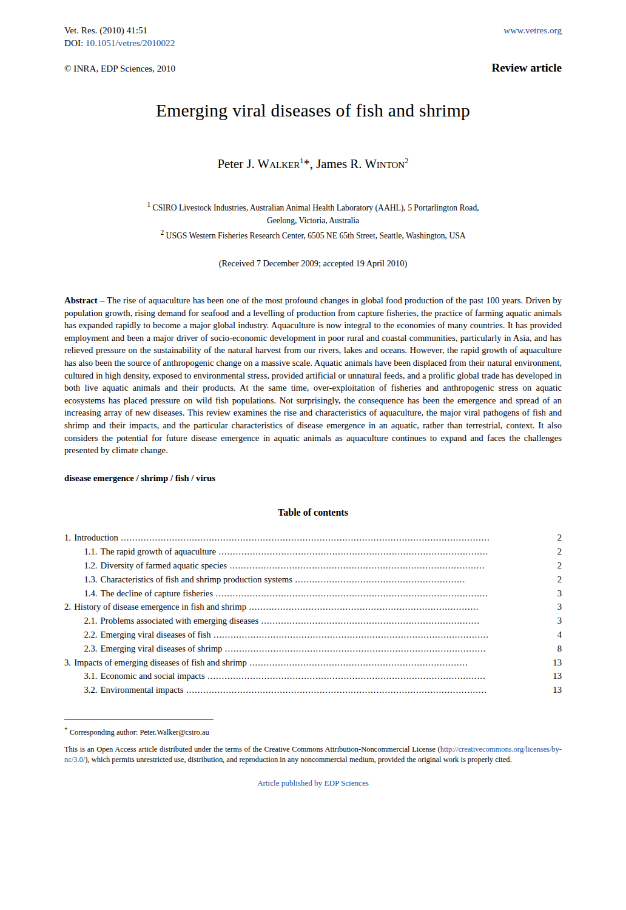Vet. Res. (2010) 41:51
DOI: 10.1051/vetres/2010022
www.vetres.org
© INRA, EDP Sciences, 2010
Review article
Emerging viral diseases of fish and shrimp
Peter J. Walker1*, James R. Winton2
1 CSIRO Livestock Industries, Australian Animal Health Laboratory (AAHL), 5 Portarlington Road,
Geelong, Victoria, Australia
2 USGS Western Fisheries Research Center, 6505 NE 65th Street, Seattle, Washington, USA
(Received 7 December 2009; accepted 19 April 2010)
Abstract – The rise of aquaculture has been one of the most profound changes in global food production of the past 100 years. Driven by population growth, rising demand for seafood and a levelling of production from capture fisheries, the practice of farming aquatic animals has expanded rapidly to become a major global industry. Aquaculture is now integral to the economies of many countries. It has provided employment and been a major driver of socio-economic development in poor rural and coastal communities, particularly in Asia, and has relieved pressure on the sustainability of the natural harvest from our rivers, lakes and oceans. However, the rapid growth of aquaculture has also been the source of anthropogenic change on a massive scale. Aquatic animals have been displaced from their natural environment, cultured in high density, exposed to environmental stress, provided artificial or unnatural feeds, and a prolific global trade has developed in both live aquatic animals and their products. At the same time, over-exploitation of fisheries and anthropogenic stress on aquatic ecosystems has placed pressure on wild fish populations. Not surprisingly, the consequence has been the emergence and spread of an increasing array of new diseases. This review examines the rise and characteristics of aquaculture, the major viral pathogens of fish and shrimp and their impacts, and the particular characteristics of disease emergence in an aquatic, rather than terrestrial, context. It also considers the potential for future disease emergence in aquatic animals as aquaculture continues to expand and faces the challenges presented by climate change.
disease emergence / shrimp / fish / virus
Table of contents
1. Introduction .................................................................................................................................. 2
1.1. The rapid growth of aquaculture ............................................................................................... 2
1.2. Diversity of farmed aquatic species .......................................................................................... 2
1.3. Characteristics of fish and shrimp production systems ............................................................ 2
1.4. The decline of capture fisheries ................................................................................................ 3
2. History of disease emergence in fish and shrimp ................................................................................. 3
2.1. Problems associated with emerging diseases ............................................................................. 3
2.2. Emerging viral diseases of fish ................................................................................................. 4
2.3. Emerging viral diseases of shrimp ............................................................................................ 8
3. Impacts of emerging diseases of fish and shrimp ............................................................................. 13
3.1. Economic and social impacts .................................................................................................. 13
3.2. Environmental impacts .......................................................................................................... 13
* Corresponding author: Peter.Walker@csiro.au
This is an Open Access article distributed under the terms of the Creative Commons Attribution-Noncommercial License (http://creativecommons.org/licenses/by-nc/3.0/), which permits unrestricted use, distribution, and reproduction in any noncommercial medium, provided the original work is properly cited.
Article published by EDP Sciences